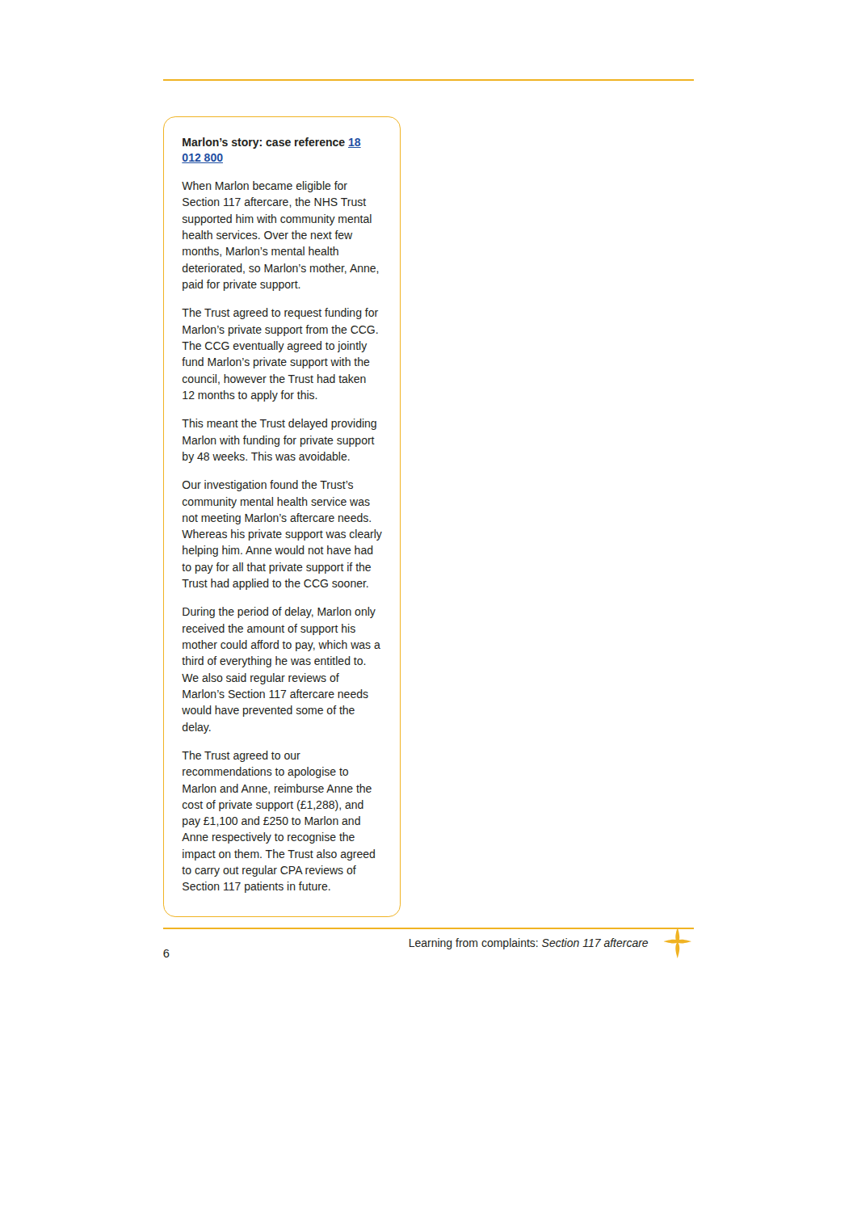Marlon’s story: case reference 18 012 800
When Marlon became eligible for Section 117 aftercare, the NHS Trust supported him with community mental health services. Over the next few months, Marlon’s mental health deteriorated, so Marlon’s mother, Anne, paid for private support.
The Trust agreed to request funding for Marlon’s private support from the CCG. The CCG eventually agreed to jointly fund Marlon’s private support with the council, however the Trust had taken 12 months to apply for this.
This meant the Trust delayed providing Marlon with funding for private support by 48 weeks. This was avoidable.
Our investigation found the Trust’s community mental health service was not meeting Marlon’s aftercare needs. Whereas his private support was clearly helping him. Anne would not have had to pay for all that private support if the Trust had applied to the CCG sooner.
During the period of delay, Marlon only received the amount of support his mother could afford to pay, which was a third of everything he was entitled to. We also said regular reviews of Marlon’s Section 117 aftercare needs would have prevented some of the delay.
The Trust agreed to our recommendations to apologise to Marlon and Anne, reimburse Anne the cost of private support (£1,288), and pay £1,100 and £250 to Marlon and Anne respectively to recognise the impact on them. The Trust also agreed to carry out regular CPA reviews of Section 117 patients in future.
6
Learning from complaints: Section 117 aftercare